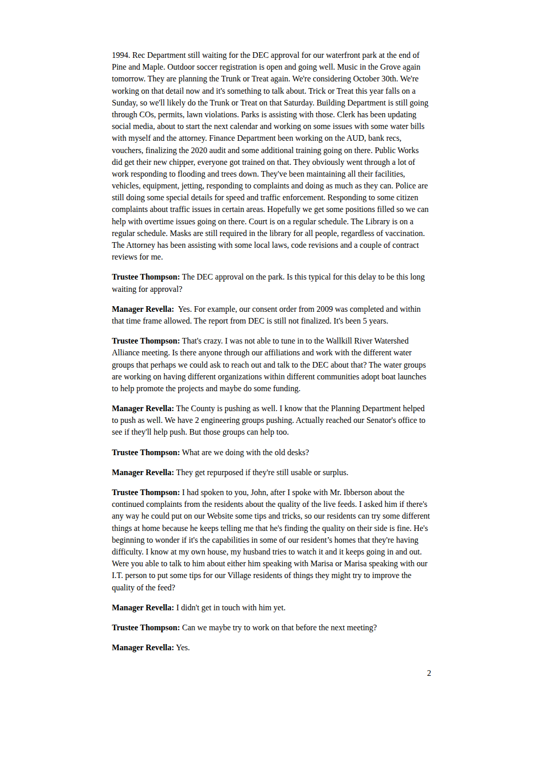1994. Rec Department still waiting for the DEC approval for our waterfront park at the end of Pine and Maple. Outdoor soccer registration is open and going well. Music in the Grove again tomorrow. They are planning the Trunk or Treat again. We're considering October 30th. We're working on that detail now and it's something to talk about. Trick or Treat this year falls on a Sunday, so we'll likely do the Trunk or Treat on that Saturday. Building Department is still going through COs, permits, lawn violations. Parks is assisting with those. Clerk has been updating social media, about to start the next calendar and working on some issues with some water bills with myself and the attorney. Finance Department been working on the AUD, bank recs, vouchers, finalizing the 2020 audit and some additional training going on there. Public Works did get their new chipper, everyone got trained on that. They obviously went through a lot of work responding to flooding and trees down. They've been maintaining all their facilities, vehicles, equipment, jetting, responding to complaints and doing as much as they can. Police are still doing some special details for speed and traffic enforcement. Responding to some citizen complaints about traffic issues in certain areas. Hopefully we get some positions filled so we can help with overtime issues going on there. Court is on a regular schedule. The Library is on a regular schedule. Masks are still required in the library for all people, regardless of vaccination. The Attorney has been assisting with some local laws, code revisions and a couple of contract reviews for me.
Trustee Thompson: The DEC approval on the park. Is this typical for this delay to be this long waiting for approval?
Manager Revella: Yes. For example, our consent order from 2009 was completed and within that time frame allowed. The report from DEC is still not finalized. It's been 5 years.
Trustee Thompson: That's crazy. I was not able to tune in to the Wallkill River Watershed Alliance meeting. Is there anyone through our affiliations and work with the different water groups that perhaps we could ask to reach out and talk to the DEC about that? The water groups are working on having different organizations within different communities adopt boat launches to help promote the projects and maybe do some funding.
Manager Revella: The County is pushing as well. I know that the Planning Department helped to push as well. We have 2 engineering groups pushing. Actually reached our Senator's office to see if they'll help push. But those groups can help too.
Trustee Thompson: What are we doing with the old desks?
Manager Revella: They get repurposed if they're still usable or surplus.
Trustee Thompson: I had spoken to you, John, after I spoke with Mr. Ibberson about the continued complaints from the residents about the quality of the live feeds. I asked him if there's any way he could put on our Website some tips and tricks, so our residents can try some different things at home because he keeps telling me that he's finding the quality on their side is fine. He's beginning to wonder if it's the capabilities in some of our resident’s homes that they're having difficulty. I know at my own house, my husband tries to watch it and it keeps going in and out. Were you able to talk to him about either him speaking with Marisa or Marisa speaking with our I.T. person to put some tips for our Village residents of things they might try to improve the quality of the feed?
Manager Revella: I didn't get in touch with him yet.
Trustee Thompson: Can we maybe try to work on that before the next meeting?
Manager Revella: Yes.
2